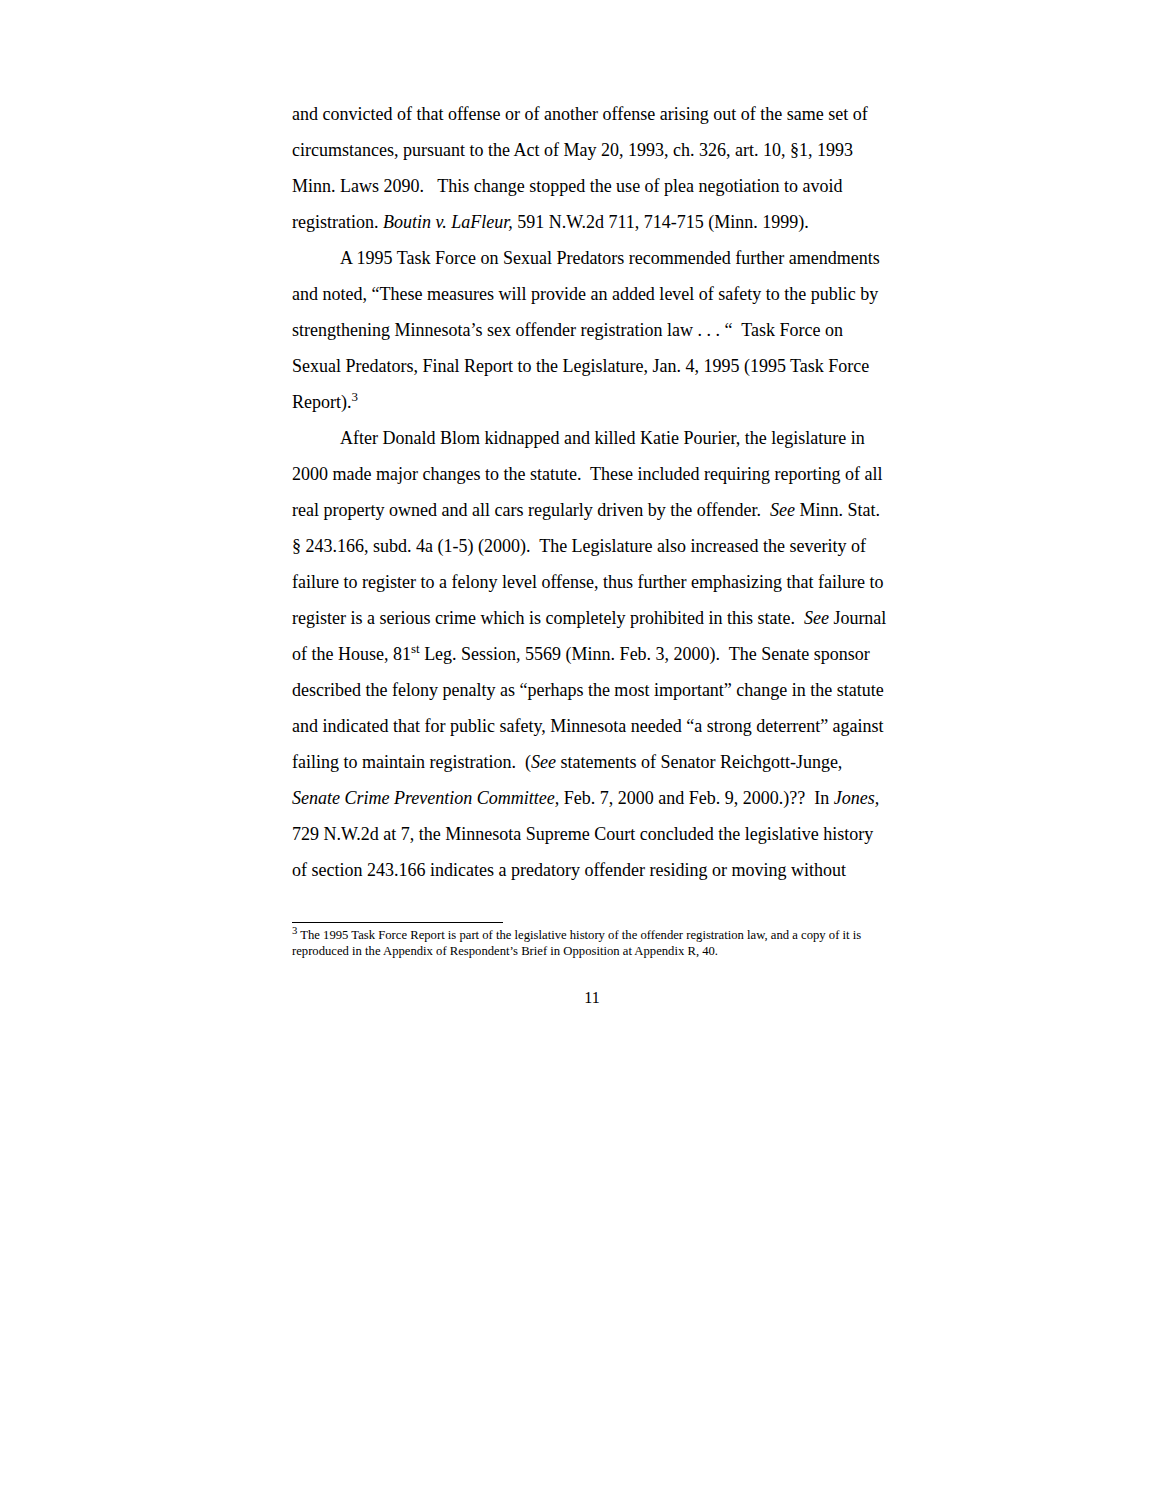and convicted of that offense or of another offense arising out of the same set of circumstances, pursuant to the Act of May 20, 1993, ch. 326, art. 10, §1, 1993 Minn. Laws 2090. This change stopped the use of plea negotiation to avoid registration. Boutin v. LaFleur, 591 N.W.2d 711, 714-715 (Minn. 1999).
A 1995 Task Force on Sexual Predators recommended further amendments and noted, “These measures will provide an added level of safety to the public by strengthening Minnesota’s sex offender registration law . . . “ Task Force on Sexual Predators, Final Report to the Legislature, Jan. 4, 1995 (1995 Task Force Report).3
After Donald Blom kidnapped and killed Katie Pourier, the legislature in 2000 made major changes to the statute. These included requiring reporting of all real property owned and all cars regularly driven by the offender. See Minn. Stat. § 243.166, subd. 4a (1-5) (2000). The Legislature also increased the severity of failure to register to a felony level offense, thus further emphasizing that failure to register is a serious crime which is completely prohibited in this state. See Journal of the House, 81st Leg. Session, 5569 (Minn. Feb. 3, 2000). The Senate sponsor described the felony penalty as “perhaps the most important” change in the statute and indicated that for public safety, Minnesota needed “a strong deterrent” against failing to maintain registration. (See statements of Senator Reichgott-Junge, Senate Crime Prevention Committee, Feb. 7, 2000 and Feb. 9, 2000.)?? In Jones, 729 N.W.2d at 7, the Minnesota Supreme Court concluded the legislative history of section 243.166 indicates a predatory offender residing or moving without
3 The 1995 Task Force Report is part of the legislative history of the offender registration law, and a copy of it is reproduced in the Appendix of Respondent’s Brief in Opposition at Appendix R, 40.
11